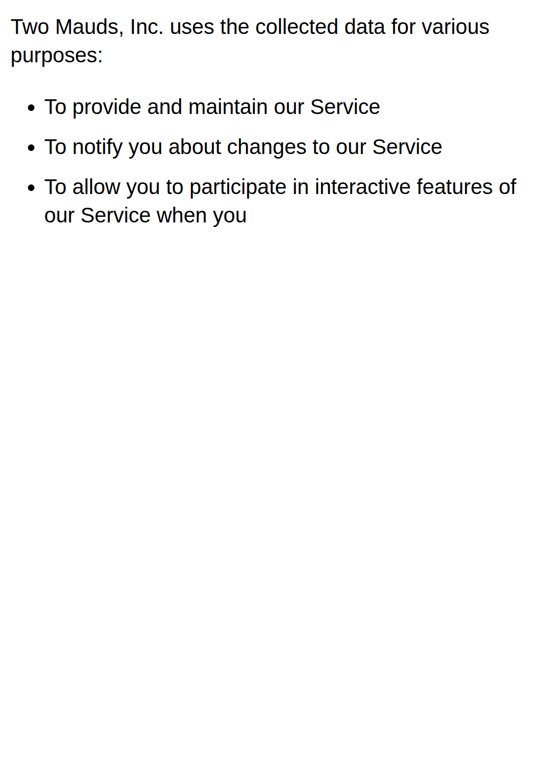Two Mauds, Inc. uses the collected data for various purposes:
To provide and maintain our Service
To notify you about changes to our Service
To allow you to participate in interactive features of our Service when you